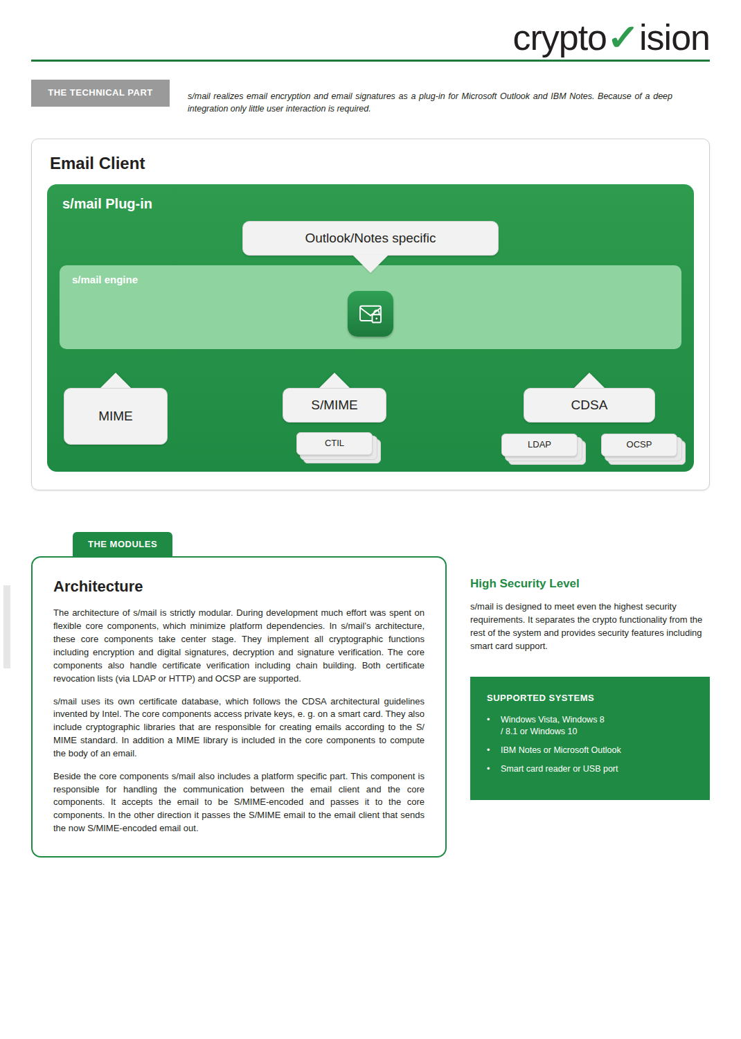crypto✓ision
THE TECHNICAL PART
s/mail realizes email encryption and email signatures as a plug-in for Microsoft Outlook and IBM Notes. Because of a deep integration only little user interaction is required.
Email Client
s/mail Plug-in
Outlook/Notes specific
s/mail engine
MIME
S/MIME
CTIL
CDSA
LDAP
OCSP
THE MODULES
Architecture
The architecture of s/mail is strictly modular. During development much effort was spent on flexible core components, which minimize platform dependencies. In s/mail’s architecture, these core components take center stage. They implement all cryptographic functions including encryption and digital signatures, decryption and signature verification. The core components also handle certificate verification including chain building. Both certificate revocation lists (via LDAP or HTTP) and OCSP are supported.
s/mail uses its own certificate database, which follows the CDSA architectural guidelines invented by Intel. The core components access private keys, e. g. on a smart card. They also include cryptographic libraries that are responsible for creating emails according to the S/ MIME standard. In addition a MIME library is included in the core components to compute the body of an email.
Beside the core components s/mail also includes a platform specific part. This component is responsible for handling the communication between the email client and the core components. It accepts the email to be S/MIME-encoded and passes it to the core components. In the other direction it passes the S/MIME email to the email client that sends the now S/MIME-encoded email out.
High Security Level
s/mail is designed to meet even the highest security requirements. It separates the crypto functionality from the rest of the system and provides security features including smart card support.
SUPPORTED SYSTEMS
•Windows Vista, Windows 8
/ 8.1 or Windows 10
•IBM Notes or Microsoft Outlook
•Smart card reader or USB port